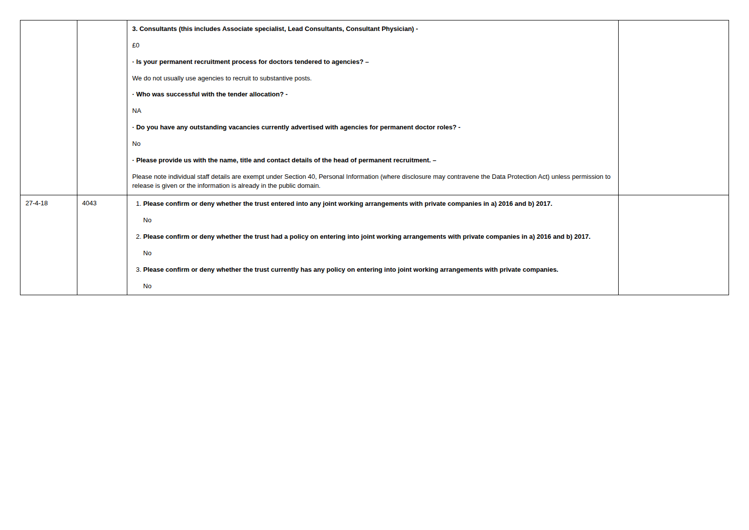| | | 3. Consultants (this includes Associate specialist, Lead Consultants, Consultant Physician) - £0 · Is your permanent recruitment process for doctors tendered to agencies? – We do not usually use agencies to recruit to substantive posts. · Who was successful with the tender allocation? - NA · Do you have any outstanding vacancies currently advertised with agencies for permanent doctor roles? - No · Please provide us with the name, title and contact details of the head of permanent recruitment. – Please note individual staff details are exempt under Section 40, Personal Information (where disclosure may contravene the Data Protection Act) unless permission to release is given or the information is already in the public domain. | |
| 27-4-18 | 4043 | Please confirm or deny whether the trust entered into any joint working arrangements with private companies in a) 2016 and b) 2017. No Please confirm or deny whether the trust had a policy on entering into joint working arrangements with private companies in a) 2016 and b) 2017. No Please confirm or deny whether the trust currently has any policy on entering into joint working arrangements with private companies. No | |